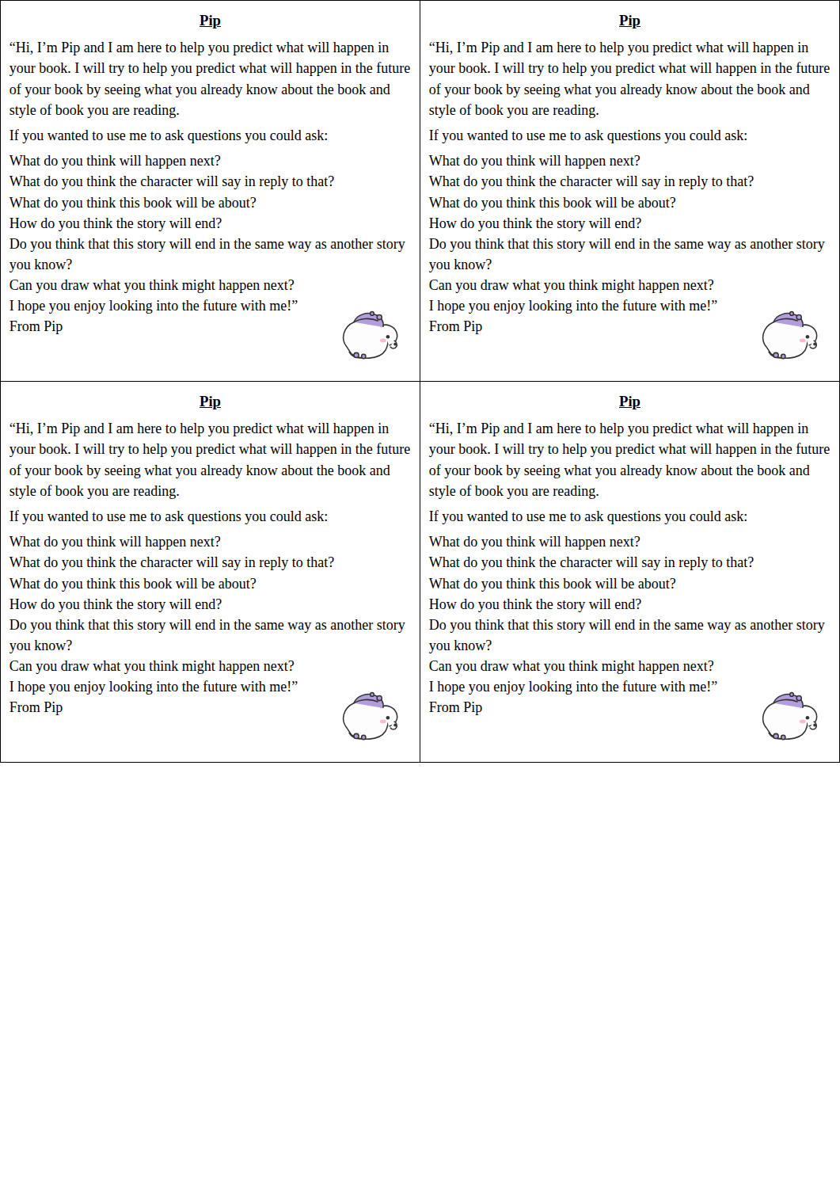| Pip “Hi, I’m Pip and I am here to help you predict what will happen in your book. I will try to help you predict what will happen in the future of your book by seeing what you already know about the book and style of book you are reading. If you wanted to use me to ask questions you could ask: What do you think will happen next? What do you think the character will say in reply to that? What do you think this book will be about? How do you think the story will end? Do you think that this story will end in the same way as another story you know? Can you draw what you think might happen next? I hope you enjoy looking into the future with me!” From Pip | Pip “Hi, I’m Pip and I am here to help you predict what will happen in your book. I will try to help you predict what will happen in the future of your book by seeing what you already know about the book and style of book you are reading. If you wanted to use me to ask questions you could ask: What do you think will happen next? What do you think the character will say in reply to that? What do you think this book will be about? How do you think the story will end? Do you think that this story will end in the same way as another story you know? Can you draw what you think might happen next? I hope you enjoy looking into the future with me!” From Pip |
| Pip “Hi, I’m Pip and I am here to help you predict what will happen in your book. I will try to help you predict what will happen in the future of your book by seeing what you already know about the book and style of book you are reading. If you wanted to use me to ask questions you could ask: What do you think will happen next? What do you think the character will say in reply to that? What do you think this book will be about? How do you think the story will end? Do you think that this story will end in the same way as another story you know? Can you draw what you think might happen next? I hope you enjoy looking into the future with me!” From Pip | Pip “Hi, I’m Pip and I am here to help you predict what will happen in your book. I will try to help you predict what will happen in the future of your book by seeing what you already know about the book and style of book you are reading. If you wanted to use me to ask questions you could ask: What do you think will happen next? What do you think the character will say in reply to that? What do you think this book will be about? How do you think the story will end? Do you think that this story will end in the same way as another story you know? Can you draw what you think might happen next? I hope you enjoy looking into the future with me!” From Pip |